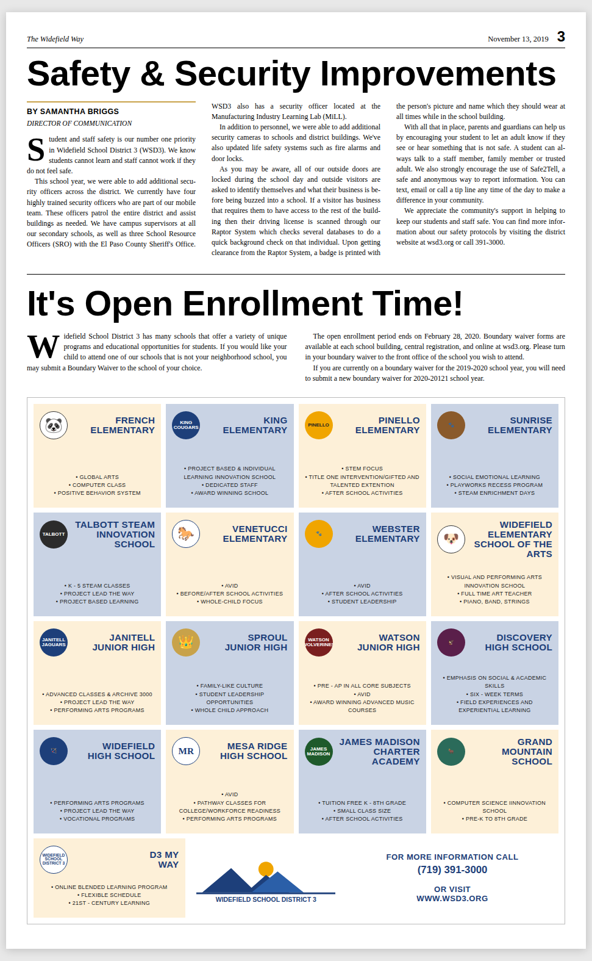The Widefield Way
November 13, 2019 3
Safety & Security Improvements
BY SAMANTHA BRIGGS
DIRECTOR OF COMMUNICATION
Student and staff safety is our number one priority in Widefield School District 3 (WSD3). We know students cannot learn and staff cannot work if they do not feel safe.
This school year, we were able to add additional security officers across the district. We currently have four highly trained security officers who are part of our mobile team. These officers patrol the entire district and assist buildings as needed. We have campus supervisors at all our secondary schools, as well as three School Resource Officers (SRO) with the El Paso County Sheriff's Office. WSD3 also has a security officer located at the Manufacturing Industry Learning Lab (MiLL).
In addition to personnel, we were able to add additional security cameras to schools and district buildings. We've also updated life safety systems such as fire alarms and door locks.
As you may be aware, all of our outside doors are locked during the school day and outside visitors are asked to identify themselves and what their business is before being buzzed into a school. If a visitor has business that requires them to have access to the rest of the building then their driving license is scanned through our Raptor System which checks several databases to do a quick background check on that individual. Upon getting clearance from the Raptor System, a badge is printed with the person's picture and name which they should wear at all times while in the school building.
With all that in place, parents and guardians can help us by encouraging your student to let an adult know if they see or hear something that is not safe. A student can always talk to a staff member, family member or trusted adult. We also strongly encourage the use of Safe2Tell, a safe and anonymous way to report information. You can text, email or call a tip line any time of the day to make a difference in your community.
We appreciate the community's support in helping to keep our students and staff safe. You can find more information about our safety protocols by visiting the district website at wsd3.org or call 391-3000.
It's Open Enrollment Time!
Widefield School District 3 has many schools that offer a variety of unique programs and educational opportunities for students. If you would like your child to attend one of our schools that is not your neighborhood school, you may submit a Boundary Waiver to the school of your choice.
The open enrollment period ends on February 28, 2020. Boundary waiver forms are available at each school building, central registration, and online at wsd3.org. Please turn in your boundary waiver to the front office of the school you wish to attend.
If you are currently on a boundary waiver for the 2019-2020 school year, you will need to submit a new boundary waiver for 2020-20121 school year.
🐼
FRENCH
ELEMENTARY
GLOBAL ARTS
COMPUTER CLASS
POSITIVE BEHAVIOR SYSTEM
KING
COUGARS
KING
ELEMENTARY
PROJECT BASED & INDIVIDUAL LEARNING INNOVATION SCHOOL
DEDICATED STAFF
AWARD WINNING SCHOOL
PINELLO
PINELLO
ELEMENTARY
STEM FOCUS
TITLE ONE INTERVENTION/GIFTED AND TALENTED EXTENTION
AFTER SCHOOL ACTIVITIES
🐾
SUNRISE
ELEMENTARY
SOCIAL EMOTIONAL LEARNING
PLAYWORKS RECESS PROGRAM
STEAM ENRICHMENT DAYS
TALBOTT
TALBOTT STEAM
INNOVATION
SCHOOL
K - 5 STEAM CLASSES
PROJECT LEAD THE WAY
PROJECT BASED LEARNING
🐎
VENETUCCI
ELEMENTARY
AVID
BEFORE/AFTER SCHOOL ACTIVITIES
WHOLE-CHILD FOCUS
🐾
WEBSTER
ELEMENTARY
AVID
AFTER SCHOOL ACTIVITIES
STUDENT LEADERSHIP
🐶
WIDEFIELD
ELEMENTARY
SCHOOL OF THE ARTS
VISUAL AND PERFORMING ARTS INNOVATION SCHOOL
FULL TIME ART TEACHER
PIANO, BAND, STRINGS
JANITELL
JAGUARS
JANITELL
JUNIOR HIGH
ADVANCED CLASSES & ARCHIVE 3000
PROJECT LEAD THE WAY
PERFORMING ARTS PROGRAMS
👑
SPROUL
JUNIOR HIGH
FAMILY-LIKE CULTURE
STUDENT LEADERSHIP OPPORTUNITIES
WHOLE CHILD APPROACH
WATSON
WOLVERINES
WATSON
JUNIOR HIGH
PRE - AP IN ALL CORE SUBJECTS
AVID
AWARD WINNING ADVANCED MUSIC COURSES
🦅
DISCOVERY
HIGH SCHOOL
EMPHASIS ON SOCIAL & ACADEMIC SKILLS
SIX - WEEK TERMS
FIELD EXPERIENCES AND EXPERIENTIAL LEARNING
🏹
WIDEFIELD
HIGH SCHOOL
PERFORMING ARTS PROGRAMS
PROJECT LEAD THE WAY
VOCATIONAL PROGRAMS
MR
MESA RIDGE
HIGH SCHOOL
AVID
PATHWAY CLASSES FOR COLLEGE/WORKFORCE READINESS
PERFORMING ARTS PROGRAMS
JAMES
MADISON
JAMES MADISON
CHARTER ACADEMY
TUITION FREE K - 8TH GRADE
SMALL CLASS SIZE
AFTER SCHOOL ACTIVITIES
🐂
GRAND
MOUNTAIN
SCHOOL
COMPUTER SCIENCE IINNOVATION SCHOOL
PRE-K TO 8TH GRADE
WIDEFIELD
SCHOOL
DISTRICT 3
D3 MY
WAY
ONLINE BLENDED LEARNING PROGRAM
FLEXIBLE SCHEDULE
21ST - CENTURY LEARNING
WIDEFIELD SCHOOL DISTRICT 3
FOR MORE INFORMATION CALL
(719) 391-3000
OR VISIT
WWW.WSD3.ORG